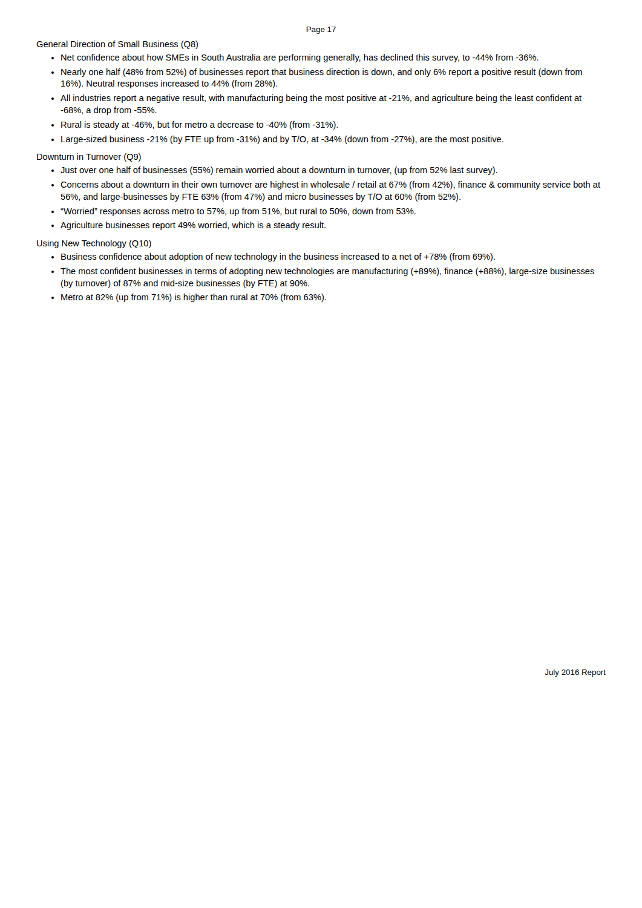Page 17
General Direction of Small Business (Q8)
Net confidence about how SMEs in South Australia are performing generally, has declined this survey, to -44% from -36%.
Nearly one half (48% from 52%) of businesses report that business direction is down, and only 6% report a positive result (down from 16%). Neutral responses increased to 44% (from 28%).
All industries report a negative result, with manufacturing being the most positive at -21%, and agriculture being the least confident at -68%, a drop from -55%.
Rural is steady at -46%, but for metro a decrease to -40% (from -31%).
Large-sized business -21% (by FTE up from -31%) and by T/O, at -34% (down from -27%), are the most positive.
Downturn in Turnover (Q9)
Just over one half of businesses (55%) remain worried about a downturn in turnover, (up from 52% last survey).
Concerns about a downturn in their own turnover are highest in wholesale / retail at 67% (from 42%), finance & community service both at 56%, and large-businesses by FTE 63% (from 47%) and micro businesses by T/O at 60% (from 52%).
“Worried” responses across metro to 57%, up from 51%, but rural to 50%, down from 53%.
Agriculture businesses report 49% worried, which is a steady result.
Using New Technology (Q10)
Business confidence about adoption of new technology in the business increased to a net of +78% (from 69%).
The most confident businesses in terms of adopting new technologies are manufacturing (+89%), finance (+88%), large-size businesses (by turnover) of 87% and mid-size businesses (by FTE) at 90%.
Metro at 82% (up from 71%) is higher than rural at 70% (from 63%).
July 2016 Report